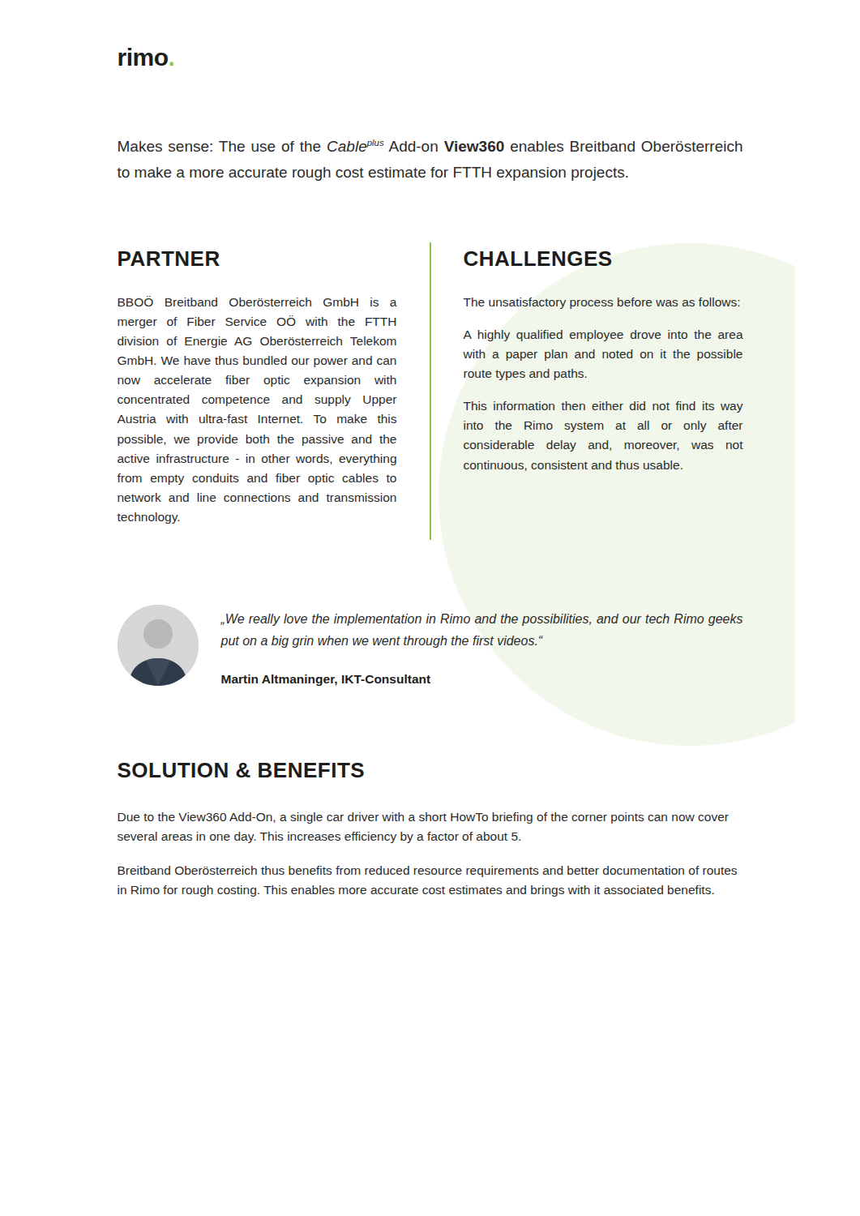rimo.
Makes sense: The use of the Cableplus Add-on View360 enables Breitband Oberösterreich to make a more accurate rough cost estimate for FTTH expansion projects.
PARTNER
BBOÖ Breitband Oberösterreich GmbH is a merger of Fiber Service OÖ with the FTTH division of Energie AG Oberösterreich Telekom GmbH. We have thus bundled our power and can now accelerate fiber optic expansion with concentrated competence and supply Upper Austria with ultra-fast Internet. To make this possible, we provide both the passive and the active infrastructure - in other words, everything from empty conduits and fiber optic cables to network and line connections and transmission technology.
CHALLENGES
The unsatisfactory process before was as follows:
A highly qualified employee drove into the area with a paper plan and noted on it the possible route types and paths.
This information then either did not find its way into the Rimo system at all or only after considerable delay and, moreover, was not continuous, consistent and thus usable.
„We really love the implementation in Rimo and the possibilities, and our tech Rimo geeks put on a big grin when we went through the first videos.“
Martin Altmaninger, IKT-Consultant
SOLUTION & BENEFITS
Due to the View360 Add-On, a single car driver with a short HowTo briefing of the corner points can now cover several areas in one day. This increases efficiency by a factor of about 5.
Breitband Oberösterreich thus benefits from reduced resource requirements and better documentation of routes in Rimo for rough costing. This enables more accurate cost estimates and brings with it associated benefits.